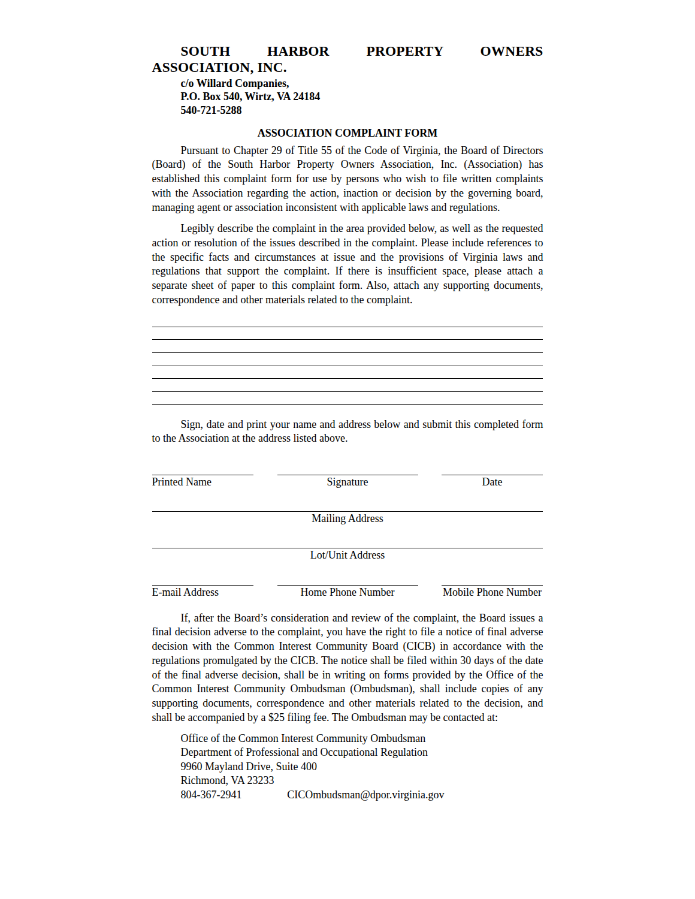SOUTH HARBOR PROPERTY OWNERS ASSOCIATION, INC.
c/o Willard Companies,
P.O. Box 540, Wirtz, VA 24184
540-721-5288
ASSOCIATION COMPLAINT FORM
Pursuant to Chapter 29 of Title 55 of the Code of Virginia, the Board of Directors (Board) of the South Harbor Property Owners Association, Inc. (Association) has established this complaint form for use by persons who wish to file written complaints with the Association regarding the action, inaction or decision by the governing board, managing agent or association inconsistent with applicable laws and regulations.
Legibly describe the complaint in the area provided below, as well as the requested action or resolution of the issues described in the complaint. Please include references to the specific facts and circumstances at issue and the provisions of Virginia laws and regulations that support the complaint. If there is insufficient space, please attach a separate sheet of paper to this complaint form. Also, attach any supporting documents, correspondence and other materials related to the complaint.
Sign, date and print your name and address below and submit this completed form to the Association at the address listed above.
| Printed Name | | Signature | | Date |
| Mailing Address |
| Lot/Unit Address |
| E-mail Address | | Home Phone Number | | Mobile Phone Number |
If, after the Board’s consideration and review of the complaint, the Board issues a final decision adverse to the complaint, you have the right to file a notice of final adverse decision with the Common Interest Community Board (CICB) in accordance with the regulations promulgated by the CICB. The notice shall be filed within 30 days of the date of the final adverse decision, shall be in writing on forms provided by the Office of the Common Interest Community Ombudsman (Ombudsman), shall include copies of any supporting documents, correspondence and other materials related to the decision, and shall be accompanied by a $25 filing fee. The Ombudsman may be contacted at:
Office of the Common Interest Community Ombudsman
Department of Professional and Occupational Regulation
9960 Mayland Drive, Suite 400
Richmond, VA 23233
804-367-2941 CICOmbudsman@dpor.virginia.gov